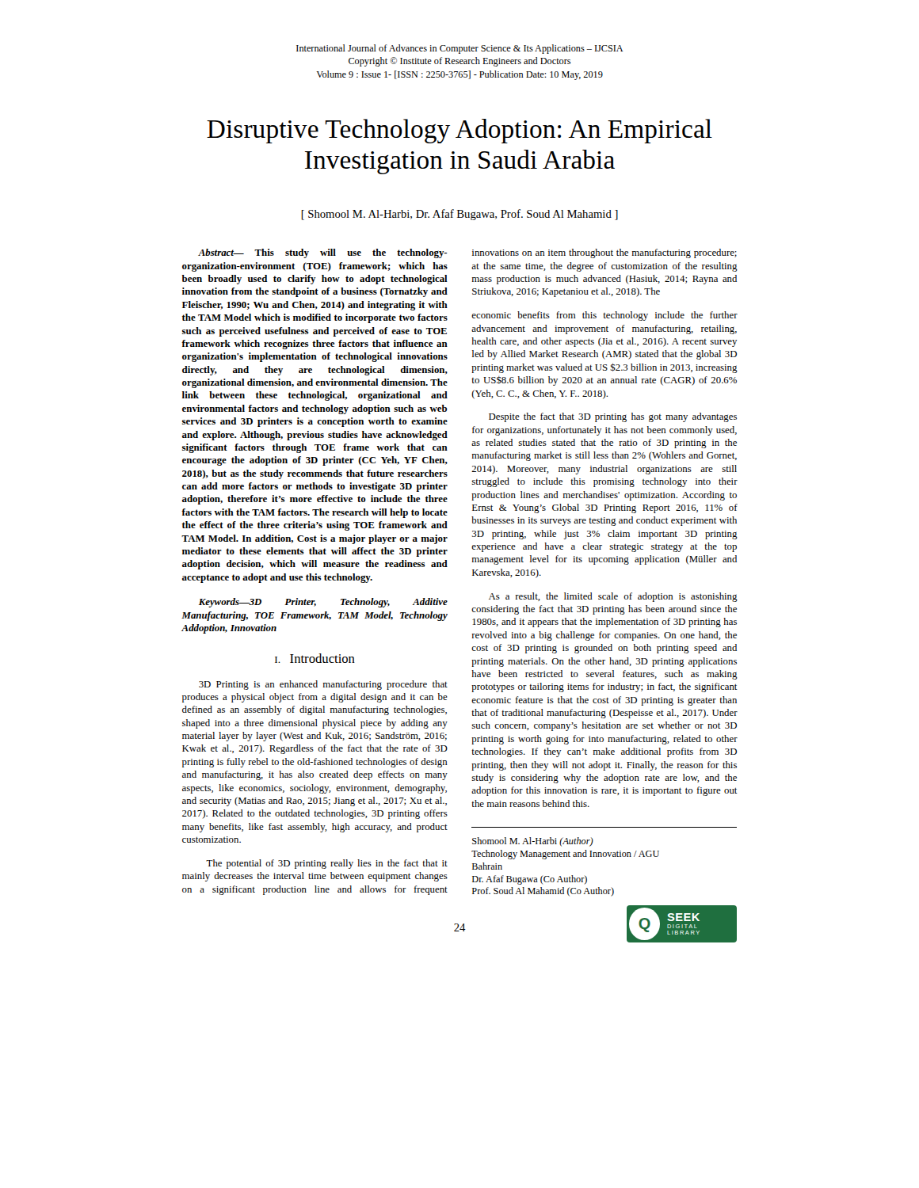International Journal of Advances in Computer Science & Its Applications – IJCSIA
Copyright © Institute of Research Engineers and Doctors
Volume 9 : Issue 1- [ISSN : 2250-3765] - Publication Date: 10 May, 2019
Disruptive Technology Adoption: An Empirical Investigation in Saudi Arabia
[ Shomool M. Al-Harbi, Dr. Afaf Bugawa, Prof. Soud Al Mahamid ]
Abstract— This study will use the technology-organization-environment (TOE) framework; which has been broadly used to clarify how to adopt technological innovation from the standpoint of a business (Tornatzky and Fleischer, 1990; Wu and Chen, 2014) and integrating it with the TAM Model which is modified to incorporate two factors such as perceived usefulness and perceived of ease to TOE framework which recognizes three factors that influence an organization's implementation of technological innovations directly, and they are technological dimension, organizational dimension, and environmental dimension. The link between these technological, organizational and environmental factors and technology adoption such as web services and 3D printers is a conception worth to examine and explore. Although, previous studies have acknowledged significant factors through TOE frame work that can encourage the adoption of 3D printer (CC Yeh, YF Chen, 2018), but as the study recommends that future researchers can add more factors or methods to investigate 3D printer adoption, therefore it’s more effective to include the three factors with the TAM factors. The research will help to locate the effect of the three criteria’s using TOE framework and TAM Model. In addition, Cost is a major player or a major mediator to these elements that will affect the 3D printer adoption decision, which will measure the readiness and acceptance to adopt and use this technology.
Keywords—3D Printer, Technology, Additive Manufacturing, TOE Framework, TAM Model, Technology Addoption, Innovation
I. Introduction
3D Printing is an enhanced manufacturing procedure that produces a physical object from a digital design and it can be defined as an assembly of digital manufacturing technologies, shaped into a three dimensional physical piece by adding any material layer by layer (West and Kuk, 2016; Sandström, 2016; Kwak et al., 2017). Regardless of the fact that the rate of 3D printing is fully rebel to the old-fashioned technologies of design and manufacturing, it has also created deep effects on many aspects, like economics, sociology, environment, demography, and security (Matias and Rao, 2015; Jiang et al., 2017; Xu et al., 2017). Related to the outdated technologies, 3D printing offers many benefits, like fast assembly, high accuracy, and product customization.
The potential of 3D printing really lies in the fact that it mainly decreases the interval time between equipment changes on a significant production line and allows for frequent innovations on an item throughout the manufacturing procedure; at the same time, the degree of customization of the resulting mass production is much advanced (Hasiuk, 2014; Rayna and Striukova, 2016; Kapetaniou et al., 2018). The
economic benefits from this technology include the further advancement and improvement of manufacturing, retailing, health care, and other aspects (Jia et al., 2016). A recent survey led by Allied Market Research (AMR) stated that the global 3D printing market was valued at US $2.3 billion in 2013, increasing to US$8.6 billion by 2020 at an annual rate (CAGR) of 20.6% (Yeh, C. C., & Chen, Y. F.. 2018).
Despite the fact that 3D printing has got many advantages for organizations, unfortunately it has not been commonly used, as related studies stated that the ratio of 3D printing in the manufacturing market is still less than 2% (Wohlers and Gornet, 2014). Moreover, many industrial organizations are still struggled to include this promising technology into their production lines and merchandises' optimization. According to Ernst & Young’s Global 3D Printing Report 2016, 11% of businesses in its surveys are testing and conduct experiment with 3D printing, while just 3% claim important 3D printing experience and have a clear strategic strategy at the top management level for its upcoming application (Müller and Karevska, 2016).
As a result, the limited scale of adoption is astonishing considering the fact that 3D printing has been around since the 1980s, and it appears that the implementation of 3D printing has revolved into a big challenge for companies. On one hand, the cost of 3D printing is grounded on both printing speed and printing materials. On the other hand, 3D printing applications have been restricted to several features, such as making prototypes or tailoring items for industry; in fact, the significant economic feature is that the cost of 3D printing is greater than that of traditional manufacturing (Despeisse et al., 2017). Under such concern, company’s hesitation are set whether or not 3D printing is worth going for into manufacturing, related to other technologies. If they can’t make additional profits from 3D printing, then they will not adopt it. Finally, the reason for this study is considering why the adoption rate are low, and the adoption for this innovation is rare, it is important to figure out the main reasons behind this.
Shomool M. Al-Harbi (Author)
Technology Management and Innovation / AGU
Bahrain
Dr. Afaf Bugawa (Co Author)
Prof. Soud Al Mahamid (Co Author)
24
Q
SEEK DIGITAL LIBRARY